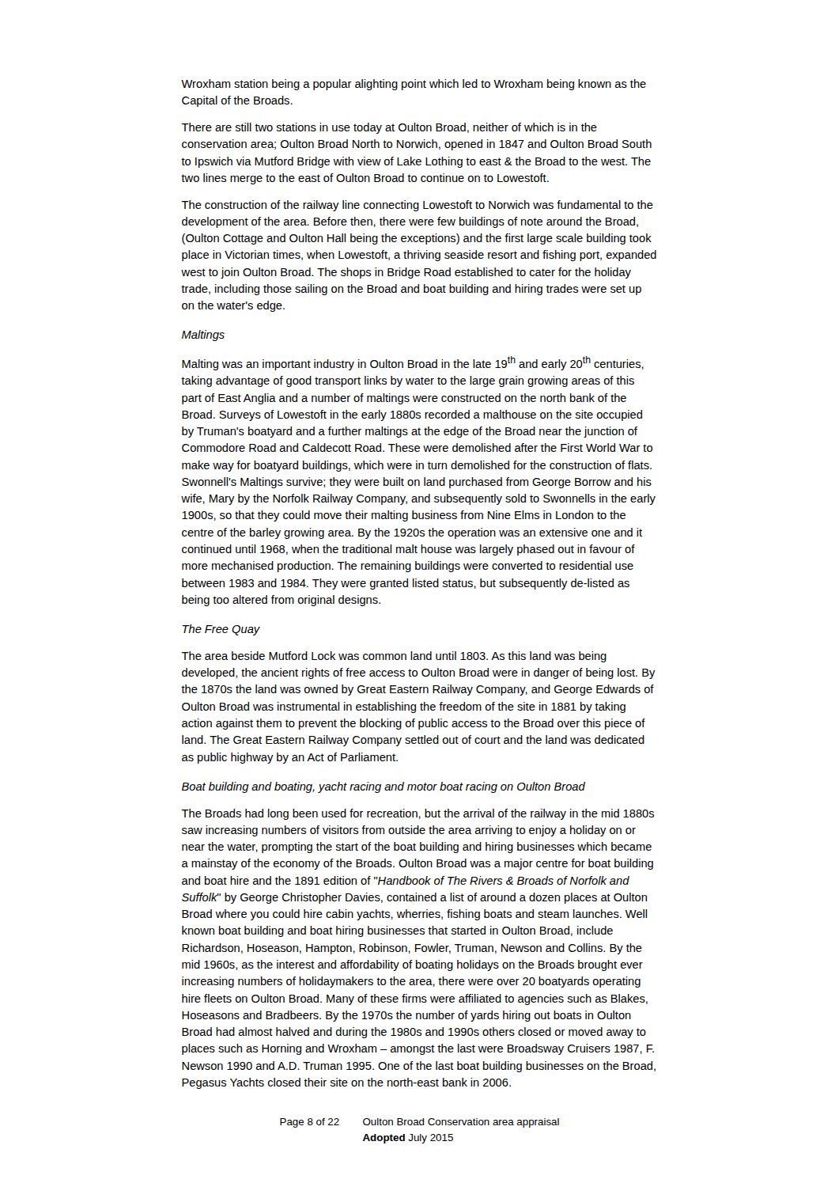Wroxham station being a popular alighting point which led to Wroxham being known as the Capital of the Broads.
There are still two stations in use today at Oulton Broad, neither of which is in the conservation area; Oulton Broad North to Norwich, opened in 1847 and Oulton Broad South to Ipswich via Mutford Bridge with view of Lake Lothing to east & the Broad to the west. The two lines merge to the east of Oulton Broad to continue on to Lowestoft.
The construction of the railway line connecting Lowestoft to Norwich was fundamental to the development of the area. Before then, there were few buildings of note around the Broad, (Oulton Cottage and Oulton Hall being the exceptions) and the first large scale building took place in Victorian times, when Lowestoft, a thriving seaside resort and fishing port, expanded west to join Oulton Broad. The shops in Bridge Road established to cater for the holiday trade, including those sailing on the Broad and boat building and hiring trades were set up on the water's edge.
Maltings
Malting was an important industry in Oulton Broad in the late 19th and early 20th centuries, taking advantage of good transport links by water to the large grain growing areas of this part of East Anglia and a number of maltings were constructed on the north bank of the Broad. Surveys of Lowestoft in the early 1880s recorded a malthouse on the site occupied by Truman's boatyard and a further maltings at the edge of the Broad near the junction of Commodore Road and Caldecott Road. These were demolished after the First World War to make way for boatyard buildings, which were in turn demolished for the construction of flats. Swonnell's Maltings survive; they were built on land purchased from George Borrow and his wife, Mary by the Norfolk Railway Company, and subsequently sold to Swonnells in the early 1900s, so that they could move their malting business from Nine Elms in London to the centre of the barley growing area. By the 1920s the operation was an extensive one and it continued until 1968, when the traditional malt house was largely phased out in favour of more mechanised production. The remaining buildings were converted to residential use between 1983 and 1984. They were granted listed status, but subsequently de-listed as being too altered from original designs.
The Free Quay
The area beside Mutford Lock was common land until 1803. As this land was being developed, the ancient rights of free access to Oulton Broad were in danger of being lost. By the 1870s the land was owned by Great Eastern Railway Company, and George Edwards of Oulton Broad was instrumental in establishing the freedom of the site in 1881 by taking action against them to prevent the blocking of public access to the Broad over this piece of land. The Great Eastern Railway Company settled out of court and the land was dedicated as public highway by an Act of Parliament.
Boat building and boating, yacht racing and motor boat racing on Oulton Broad
The Broads had long been used for recreation, but the arrival of the railway in the mid 1880s saw increasing numbers of visitors from outside the area arriving to enjoy a holiday on or near the water, prompting the start of the boat building and hiring businesses which became a mainstay of the economy of the Broads. Oulton Broad was a major centre for boat building and boat hire and the 1891 edition of "Handbook of The Rivers & Broads of Norfolk and Suffolk" by George Christopher Davies, contained a list of around a dozen places at Oulton Broad where you could hire cabin yachts, wherries, fishing boats and steam launches. Well known boat building and boat hiring businesses that started in Oulton Broad, include Richardson, Hoseason, Hampton, Robinson, Fowler, Truman, Newson and Collins. By the mid 1960s, as the interest and affordability of boating holidays on the Broads brought ever increasing numbers of holidaymakers to the area, there were over 20 boatyards operating hire fleets on Oulton Broad. Many of these firms were affiliated to agencies such as Blakes, Hoseasons and Bradbeers. By the 1970s the number of yards hiring out boats in Oulton Broad had almost halved and during the 1980s and 1990s others closed or moved away to places such as Horning and Wroxham – amongst the last were Broadsway Cruisers 1987, F. Newson 1990 and A.D. Truman 1995. One of the last boat building businesses on the Broad, Pegasus Yachts closed their site on the north-east bank in 2006.
Page 8 of 22 Oulton Broad Conservation area appraisal
Adopted July 2015